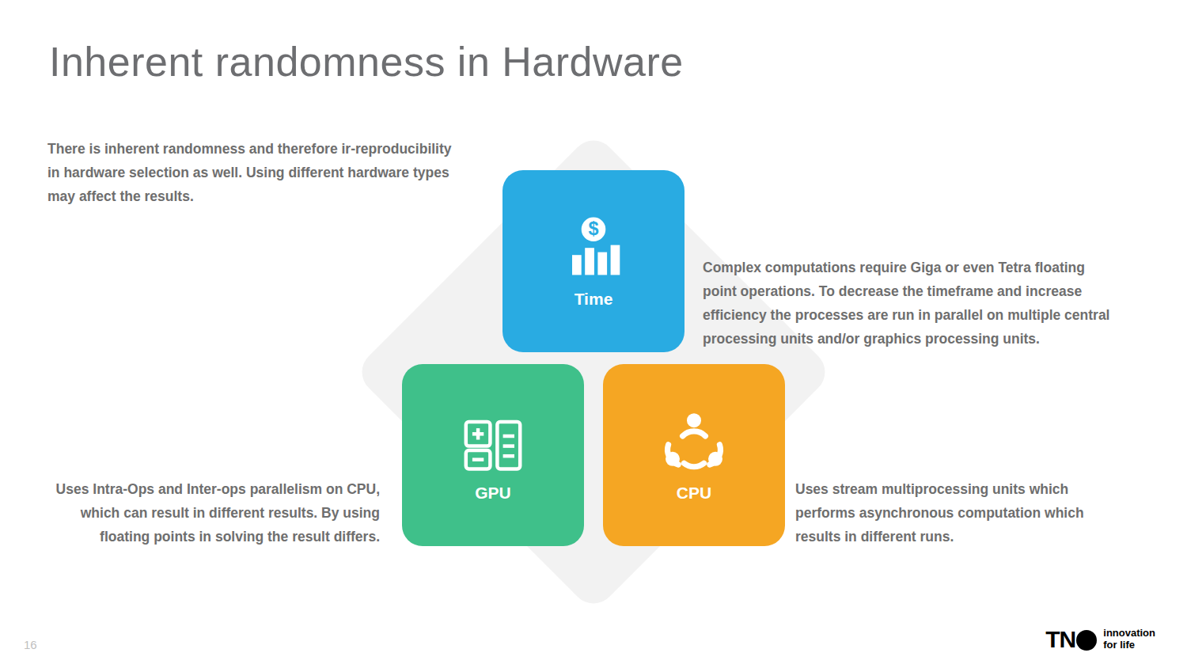Inherent randomness in Hardware
There is inherent randomness and therefore ir-reproducibility in hardware selection as well. Using different hardware types may affect the results.
Complex computations require Giga or even Tetra floating point operations. To decrease the timeframe and increase efficiency the processes are run in parallel on multiple central processing units and/or graphics processing units.
Uses Intra-Ops and Inter-ops parallelism on CPU, which can result in different results. By using floating points in solving the result differs.
Uses stream multiprocessing units which performs asynchronous computation which results in different runs.
$ Time
GPU
CPU
16
TN
innovation
for life